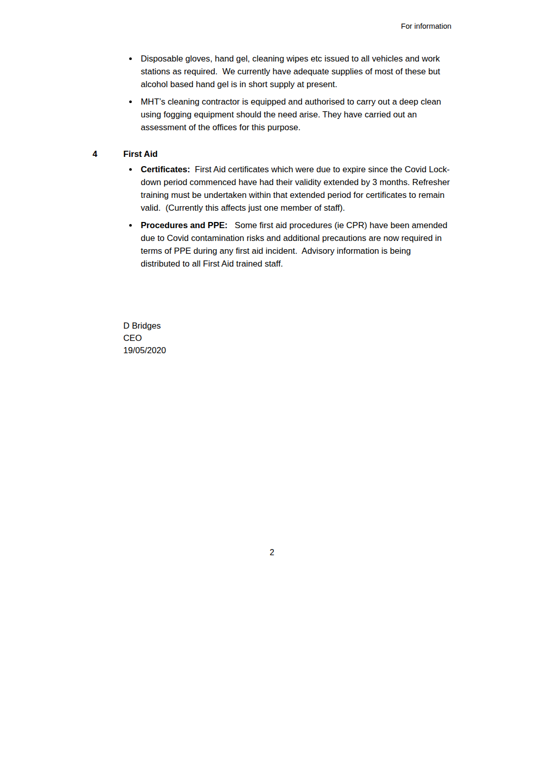For information
Disposable gloves, hand gel, cleaning wipes etc issued to all vehicles and work stations as required. We currently have adequate supplies of most of these but alcohol based hand gel is in short supply at present.
MHT’s cleaning contractor is equipped and authorised to carry out a deep clean using fogging equipment should the need arise. They have carried out an assessment of the offices for this purpose.
4
First Aid
Certificates: First Aid certificates which were due to expire since the Covid Lock-down period commenced have had their validity extended by 3 months. Refresher training must be undertaken within that extended period for certificates to remain valid. (Currently this affects just one member of staff).
Procedures and PPE: Some first aid procedures (ie CPR) have been amended due to Covid contamination risks and additional precautions are now required in terms of PPE during any first aid incident. Advisory information is being distributed to all First Aid trained staff.
D Bridges
CEO
19/05/2020
2